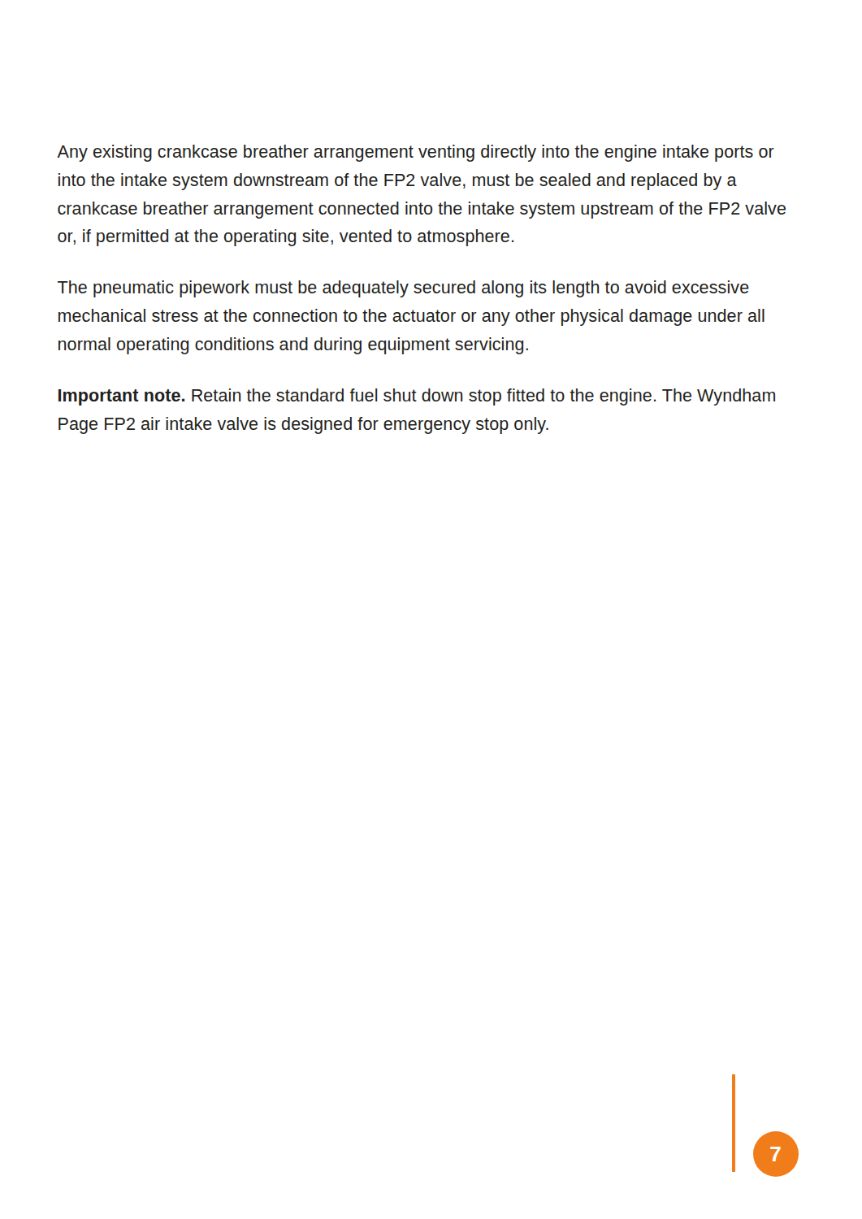Any existing crankcase breather arrangement venting directly into the engine intake ports or into the intake system downstream of the FP2 valve, must be sealed and replaced by a crankcase breather arrangement connected into the intake system upstream of the FP2 valve or, if permitted at the operating site, vented to atmosphere.
The pneumatic pipework must be adequately secured along its length to avoid excessive mechanical stress at the connection to the actuator or any other physical damage under all normal operating conditions and during equipment servicing.
Important note. Retain the standard fuel shut down stop fitted to the engine. The Wyndham Page FP2 air intake valve is designed for emergency stop only.
7